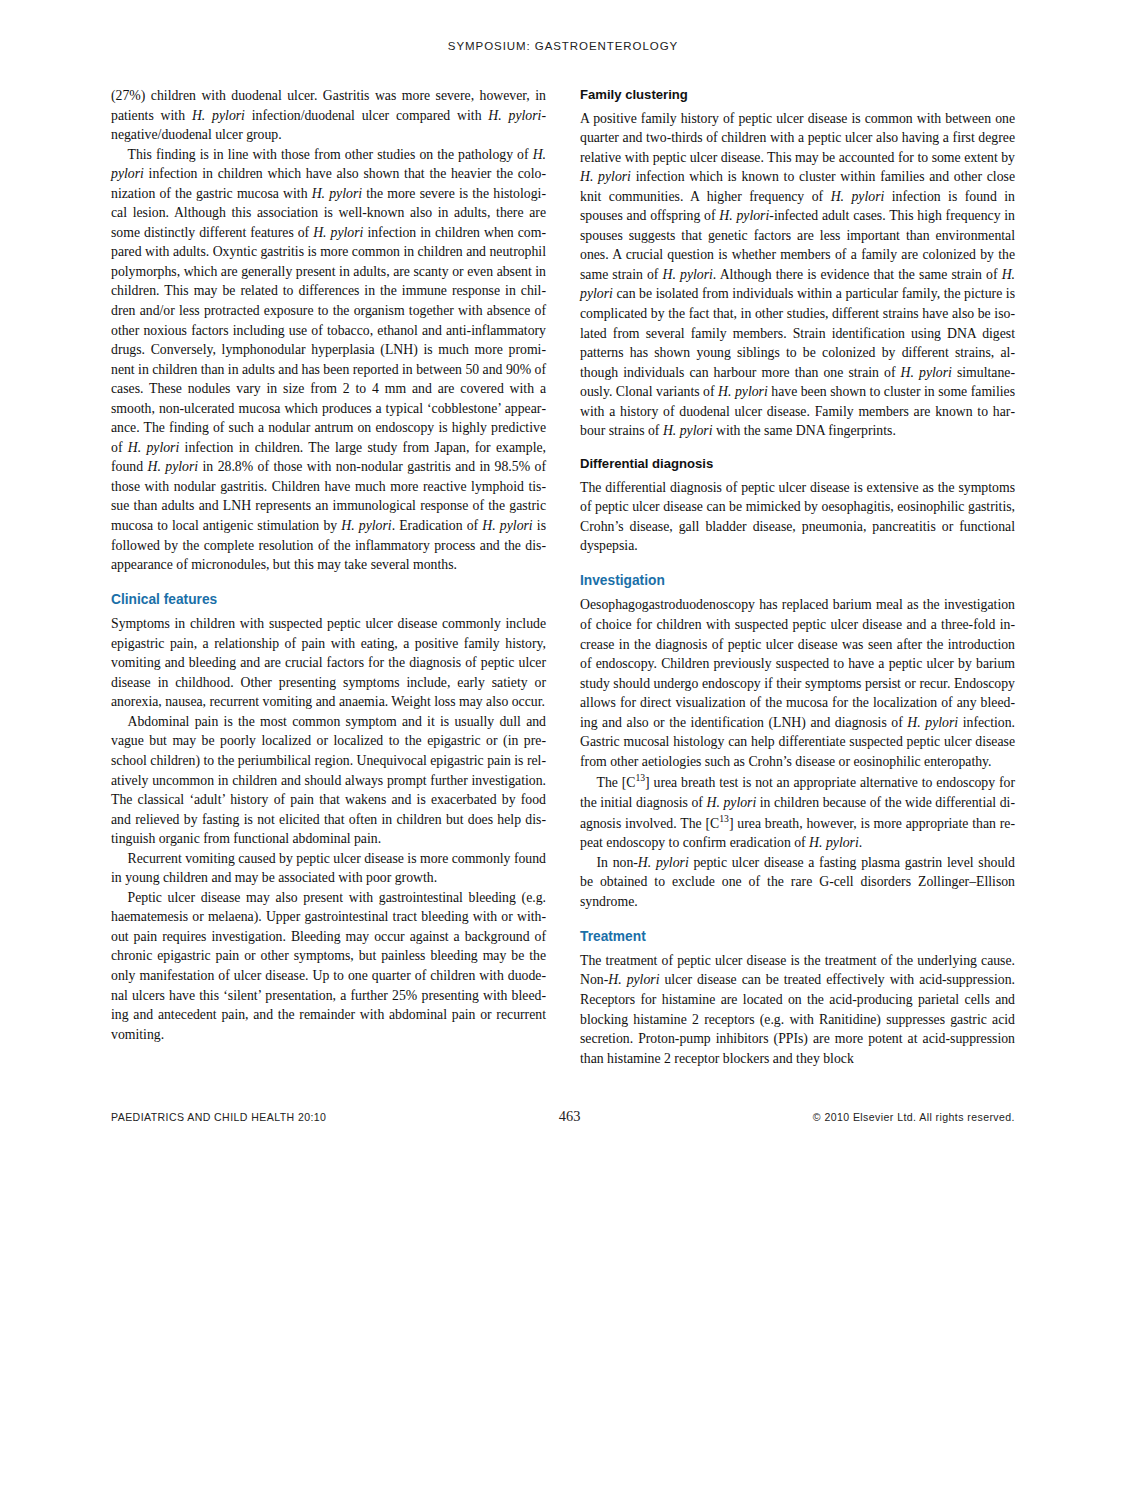Symposium: Gastroenterology
(27%) children with duodenal ulcer. Gastritis was more severe, however, in patients with H. pylori infection/duodenal ulcer compared with H. pylori-negative/duodenal ulcer group.
This finding is in line with those from other studies on the pathology of H. pylori infection in children which have also shown that the heavier the colonization of the gastric mucosa with H. pylori the more severe is the histological lesion. Although this association is well-known also in adults, there are some distinctly different features of H. pylori infection in children when compared with adults. Oxyntic gastritis is more common in children and neutrophil polymorphs, which are generally present in adults, are scanty or even absent in children. This may be related to differences in the immune response in children and/or less protracted exposure to the organism together with absence of other noxious factors including use of tobacco, ethanol and anti-inflammatory drugs. Conversely, lymphonodular hyperplasia (LNH) is much more prominent in children than in adults and has been reported in between 50 and 90% of cases. These nodules vary in size from 2 to 4 mm and are covered with a smooth, non-ulcerated mucosa which produces a typical ‘cobblestone’ appearance. The finding of such a nodular antrum on endoscopy is highly predictive of H. pylori infection in children. The large study from Japan, for example, found H. pylori in 28.8% of those with non-nodular gastritis and in 98.5% of those with nodular gastritis. Children have much more reactive lymphoid tissue than adults and LNH represents an immunological response of the gastric mucosa to local antigenic stimulation by H. pylori. Eradication of H. pylori is followed by the complete resolution of the inflammatory process and the disappearance of micronodules, but this may take several months.
Clinical features
Symptoms in children with suspected peptic ulcer disease commonly include epigastric pain, a relationship of pain with eating, a positive family history, vomiting and bleeding and are crucial factors for the diagnosis of peptic ulcer disease in childhood. Other presenting symptoms include, early satiety or anorexia, nausea, recurrent vomiting and anaemia. Weight loss may also occur.
Abdominal pain is the most common symptom and it is usually dull and vague but may be poorly localized or localized to the epigastric or (in pre-school children) to the periumbilical region. Unequivocal epigastric pain is relatively uncommon in children and should always prompt further investigation. The classical ‘adult’ history of pain that wakens and is exacerbated by food and relieved by fasting is not elicited that often in children but does help distinguish organic from functional abdominal pain.
Recurrent vomiting caused by peptic ulcer disease is more commonly found in young children and may be associated with poor growth.
Peptic ulcer disease may also present with gastrointestinal bleeding (e.g. haematemesis or melaena). Upper gastrointestinal tract bleeding with or without pain requires investigation. Bleeding may occur against a background of chronic epigastric pain or other symptoms, but painless bleeding may be the only manifestation of ulcer disease. Up to one quarter of children with duodenal ulcers have this ‘silent’ presentation, a further 25% presenting with bleeding and antecedent pain, and the remainder with abdominal pain or recurrent vomiting.
Family clustering
A positive family history of peptic ulcer disease is common with between one quarter and two-thirds of children with a peptic ulcer also having a first degree relative with peptic ulcer disease. This may be accounted for to some extent by H. pylori infection which is known to cluster within families and other close knit communities. A higher frequency of H. pylori infection is found in spouses and offspring of H. pylori-infected adult cases. This high frequency in spouses suggests that genetic factors are less important than environmental ones. A crucial question is whether members of a family are colonized by the same strain of H. pylori. Although there is evidence that the same strain of H. pylori can be isolated from individuals within a particular family, the picture is complicated by the fact that, in other studies, different strains have also be isolated from several family members. Strain identification using DNA digest patterns has shown young siblings to be colonized by different strains, although individuals can harbour more than one strain of H. pylori simultaneously. Clonal variants of H. pylori have been shown to cluster in some families with a history of duodenal ulcer disease. Family members are known to harbour strains of H. pylori with the same DNA fingerprints.
Differential diagnosis
The differential diagnosis of peptic ulcer disease is extensive as the symptoms of peptic ulcer disease can be mimicked by oesophagitis, eosinophilic gastritis, Crohn’s disease, gall bladder disease, pneumonia, pancreatitis or functional dyspepsia.
Investigation
Oesophagogastroduodenoscopy has replaced barium meal as the investigation of choice for children with suspected peptic ulcer disease and a three-fold increase in the diagnosis of peptic ulcer disease was seen after the introduction of endoscopy. Children previously suspected to have a peptic ulcer by barium study should undergo endoscopy if their symptoms persist or recur. Endoscopy allows for direct visualization of the mucosa for the localization of any bleeding and also or the identification (LNH) and diagnosis of H. pylori infection. Gastric mucosal histology can help differentiate suspected peptic ulcer disease from other aetiologies such as Crohn’s disease or eosinophilic enteropathy.
The [C13] urea breath test is not an appropriate alternative to endoscopy for the initial diagnosis of H. pylori in children because of the wide differential diagnosis involved. The [C13] urea breath, however, is more appropriate than repeat endoscopy to confirm eradication of H. pylori.
In non-H. pylori peptic ulcer disease a fasting plasma gastrin level should be obtained to exclude one of the rare G-cell disorders Zollinger–Ellison syndrome.
Treatment
The treatment of peptic ulcer disease is the treatment of the underlying cause. Non-H. pylori ulcer disease can be treated effectively with acid-suppression. Receptors for histamine are located on the acid-producing parietal cells and blocking histamine 2 receptors (e.g. with Ranitidine) suppresses gastric acid secretion. Proton-pump inhibitors (PPIs) are more potent at acid-suppression than histamine 2 receptor blockers and they block
Paediatrics and Child Health 20:10
463
© 2010 Elsevier Ltd. All rights reserved.